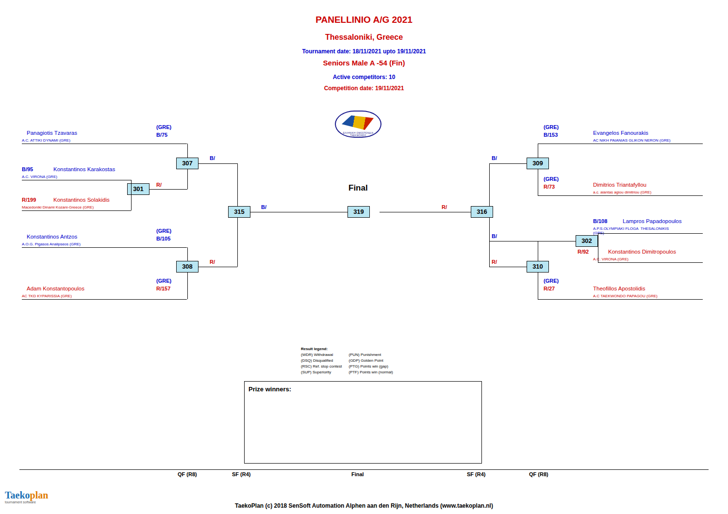PANELLINIO A/G 2021
Thessaloniki, Greece
Tournament date: 18/11/2021 upto 19/11/2021
Seniors Male A -54 (Fin)
Active competitors: 10
Competition date: 19/11/2021
ΕΛΛΗΝΙΚΗ ΟΜΟΣΠΟΝΔΙΑ TAEKWONDO
(GRE)
B/75
Panagiotis Tzavaras
A.C. ATTIKI DYNAMI (GRE)
B/95
Konstantinos Karakostas
A.C. VIRONA (GRE)
R/199
Konstantinos Solakidis
Macedoniki Dinami Kozani-Greece (GRE)
301
R/
307
B/
(GRE)
B/105
Konstantinos Antzos
A.O.G. Pigasos Analipseos (GRE)
(GRE)
R/157
Adam Konstantopoulos
AC TKD KYPARISSIA (GRE)
308
R/
315
B/
(GRE)
B/153
Evangelos Fanourakis
AC NIKH PAIANIAS GLIKON NERON (GRE)
(GRE)
R/73
Dimitrios Triantafyllou
a.c. aiantas agiou dimitriou (GRE)
309
B/
B/108
Lampros Papadopoulos
A.P.S.OLYMPIAKI FLOGA THESALONIKIS
(GRE)
R/92
Konstantinos Dimitropoulos
A.C. VIRONA (GRE)
302
B/
(GRE)
R/27
Theofillos Apostolidis
A.C TAEKWONDO PAPAGOU (GRE)
310
R/
316
R/
Final
319
Result legend:
| (WDR) Withdrawal | (PUN) Punishment |
| (DSQ) Disqualified | (GDP) Golden Point |
| (RSC) Ref. stop contest | (PTG) Points win (gap) |
| (SUP) Superiority | (PTF) Points win (normal) |
Prize winners:
QF (R8) SF (R4) Final SF (R4) QF (R8)
Taekoplan
tournament software
TaekoPlan (c) 2018 SenSoft Automation Alphen aan den Rijn, Netherlands (www.taekoplan.nl)